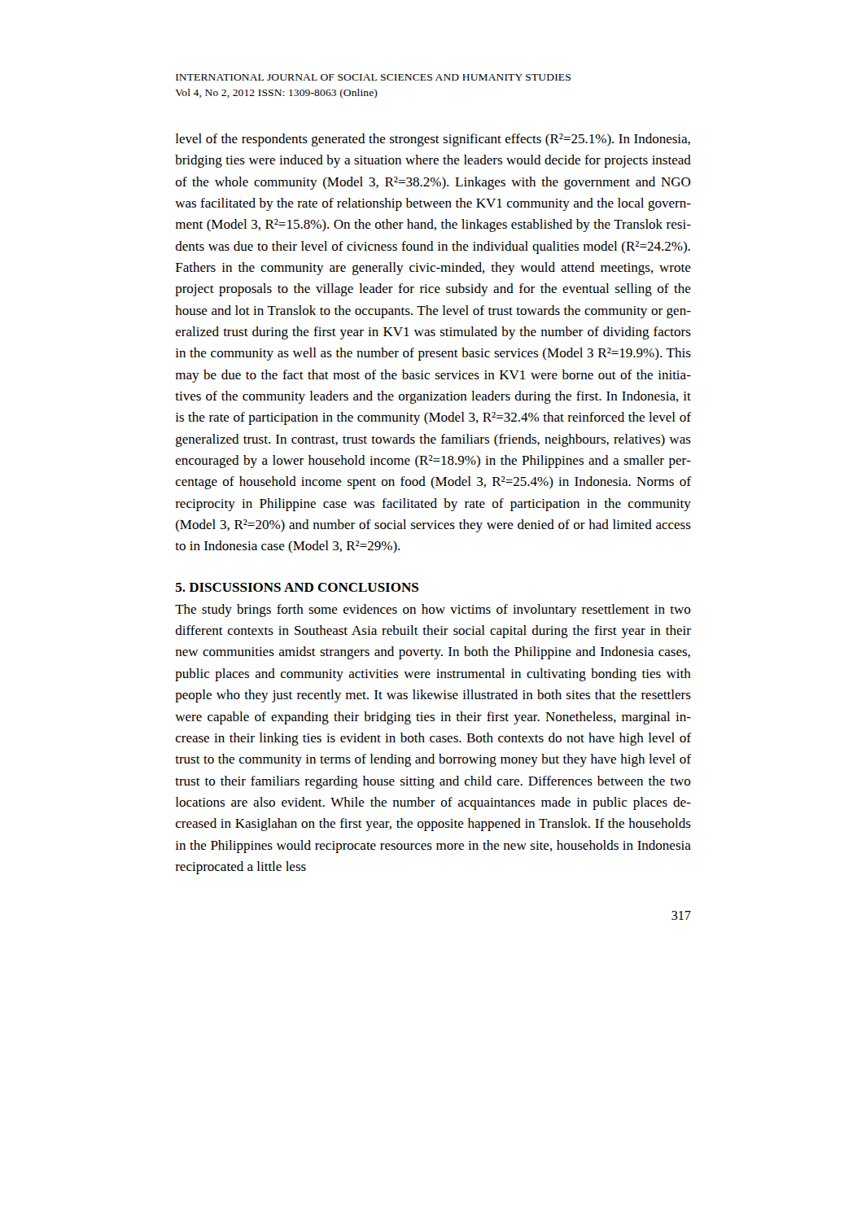INTERNATIONAL JOURNAL OF SOCIAL SCIENCES AND HUMANITY STUDIES
Vol 4, No 2, 2012 ISSN: 1309-8063 (Online)
level of the respondents generated the strongest significant effects (R²=25.1%). In Indonesia, bridging ties were induced by a situation where the leaders would decide for projects instead of the whole community (Model 3, R²=38.2%). Linkages with the government and NGO was facilitated by the rate of relationship between the KV1 community and the local government (Model 3, R²=15.8%). On the other hand, the linkages established by the Translok residents was due to their level of civicness found in the individual qualities model (R²=24.2%). Fathers in the community are generally civic-minded, they would attend meetings, wrote project proposals to the village leader for rice subsidy and for the eventual selling of the house and lot in Translok to the occupants. The level of trust towards the community or generalized trust during the first year in KV1 was stimulated by the number of dividing factors in the community as well as the number of present basic services (Model 3 R²=19.9%). This may be due to the fact that most of the basic services in KV1 were borne out of the initiatives of the community leaders and the organization leaders during the first. In Indonesia, it is the rate of participation in the community (Model 3, R²=32.4% that reinforced the level of generalized trust. In contrast, trust towards the familiars (friends, neighbours, relatives) was encouraged by a lower household income (R²=18.9%) in the Philippines and a smaller percentage of household income spent on food (Model 3, R²=25.4%) in Indonesia. Norms of reciprocity in Philippine case was facilitated by rate of participation in the community (Model 3, R²=20%) and number of social services they were denied of or had limited access to in Indonesia case (Model 3, R²=29%).
5. DISCUSSIONS AND CONCLUSIONS
The study brings forth some evidences on how victims of involuntary resettlement in two different contexts in Southeast Asia rebuilt their social capital during the first year in their new communities amidst strangers and poverty. In both the Philippine and Indonesia cases, public places and community activities were instrumental in cultivating bonding ties with people who they just recently met. It was likewise illustrated in both sites that the resettlers were capable of expanding their bridging ties in their first year. Nonetheless, marginal increase in their linking ties is evident in both cases. Both contexts do not have high level of trust to the community in terms of lending and borrowing money but they have high level of trust to their familiars regarding house sitting and child care. Differences between the two locations are also evident. While the number of acquaintances made in public places decreased in Kasiglahan on the first year, the opposite happened in Translok. If the households in the Philippines would reciprocate resources more in the new site, households in Indonesia reciprocated a little less
317